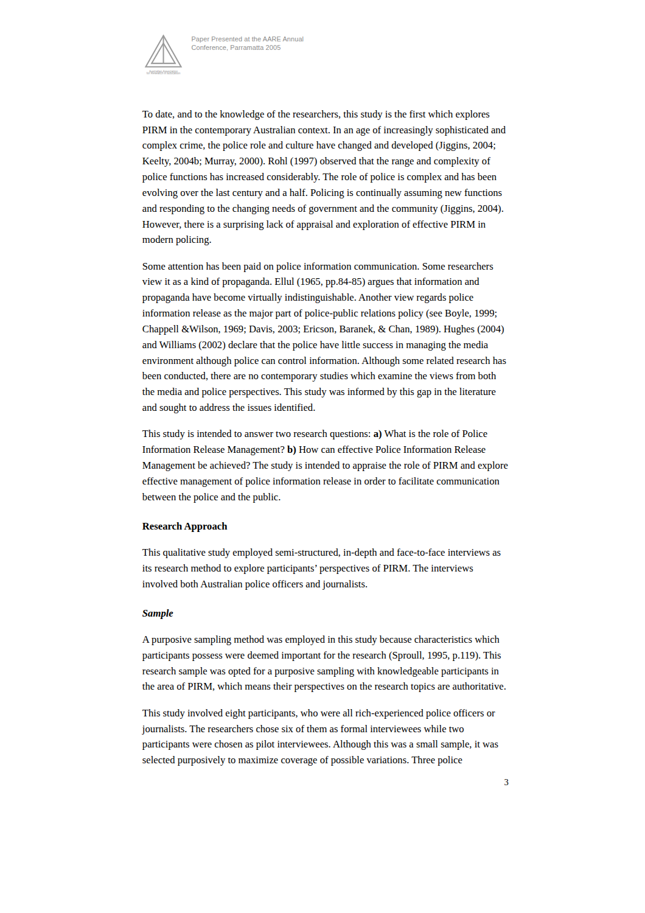Australian Association for Research in Education
Paper Presented at the AARE Annual
Conference, Parramatta 2005
To date, and to the knowledge of the researchers, this study is the first which explores PIRM in the contemporary Australian context. In an age of increasingly sophisticated and complex crime, the police role and culture have changed and developed (Jiggins, 2004; Keelty, 2004b; Murray, 2000). Rohl (1997) observed that the range and complexity of police functions has increased considerably. The role of police is complex and has been evolving over the last century and a half. Policing is continually assuming new functions and responding to the changing needs of government and the community (Jiggins, 2004). However, there is a surprising lack of appraisal and exploration of effective PIRM in modern policing.
Some attention has been paid on police information communication. Some researchers view it as a kind of propaganda. Ellul (1965, pp.84-85) argues that information and propaganda have become virtually indistinguishable. Another view regards police information release as the major part of police-public relations policy (see Boyle, 1999; Chappell &Wilson, 1969; Davis, 2003; Ericson, Baranek, & Chan, 1989). Hughes (2004) and Williams (2002) declare that the police have little success in managing the media environment although police can control information. Although some related research has been conducted, there are no contemporary studies which examine the views from both the media and police perspectives. This study was informed by this gap in the literature and sought to address the issues identified.
This study is intended to answer two research questions: a) What is the role of Police Information Release Management? b) How can effective Police Information Release Management be achieved? The study is intended to appraise the role of PIRM and explore effective management of police information release in order to facilitate communication between the police and the public.
Research Approach
This qualitative study employed semi-structured, in-depth and face-to-face interviews as its research method to explore participants’ perspectives of PIRM. The interviews involved both Australian police officers and journalists.
Sample
A purposive sampling method was employed in this study because characteristics which participants possess were deemed important for the research (Sproull, 1995, p.119). This research sample was opted for a purposive sampling with knowledgeable participants in the area of PIRM, which means their perspectives on the research topics are authoritative.
This study involved eight participants, who were all rich-experienced police officers or journalists. The researchers chose six of them as formal interviewees while two participants were chosen as pilot interviewees. Although this was a small sample, it was selected purposively to maximize coverage of possible variations. Three police
3